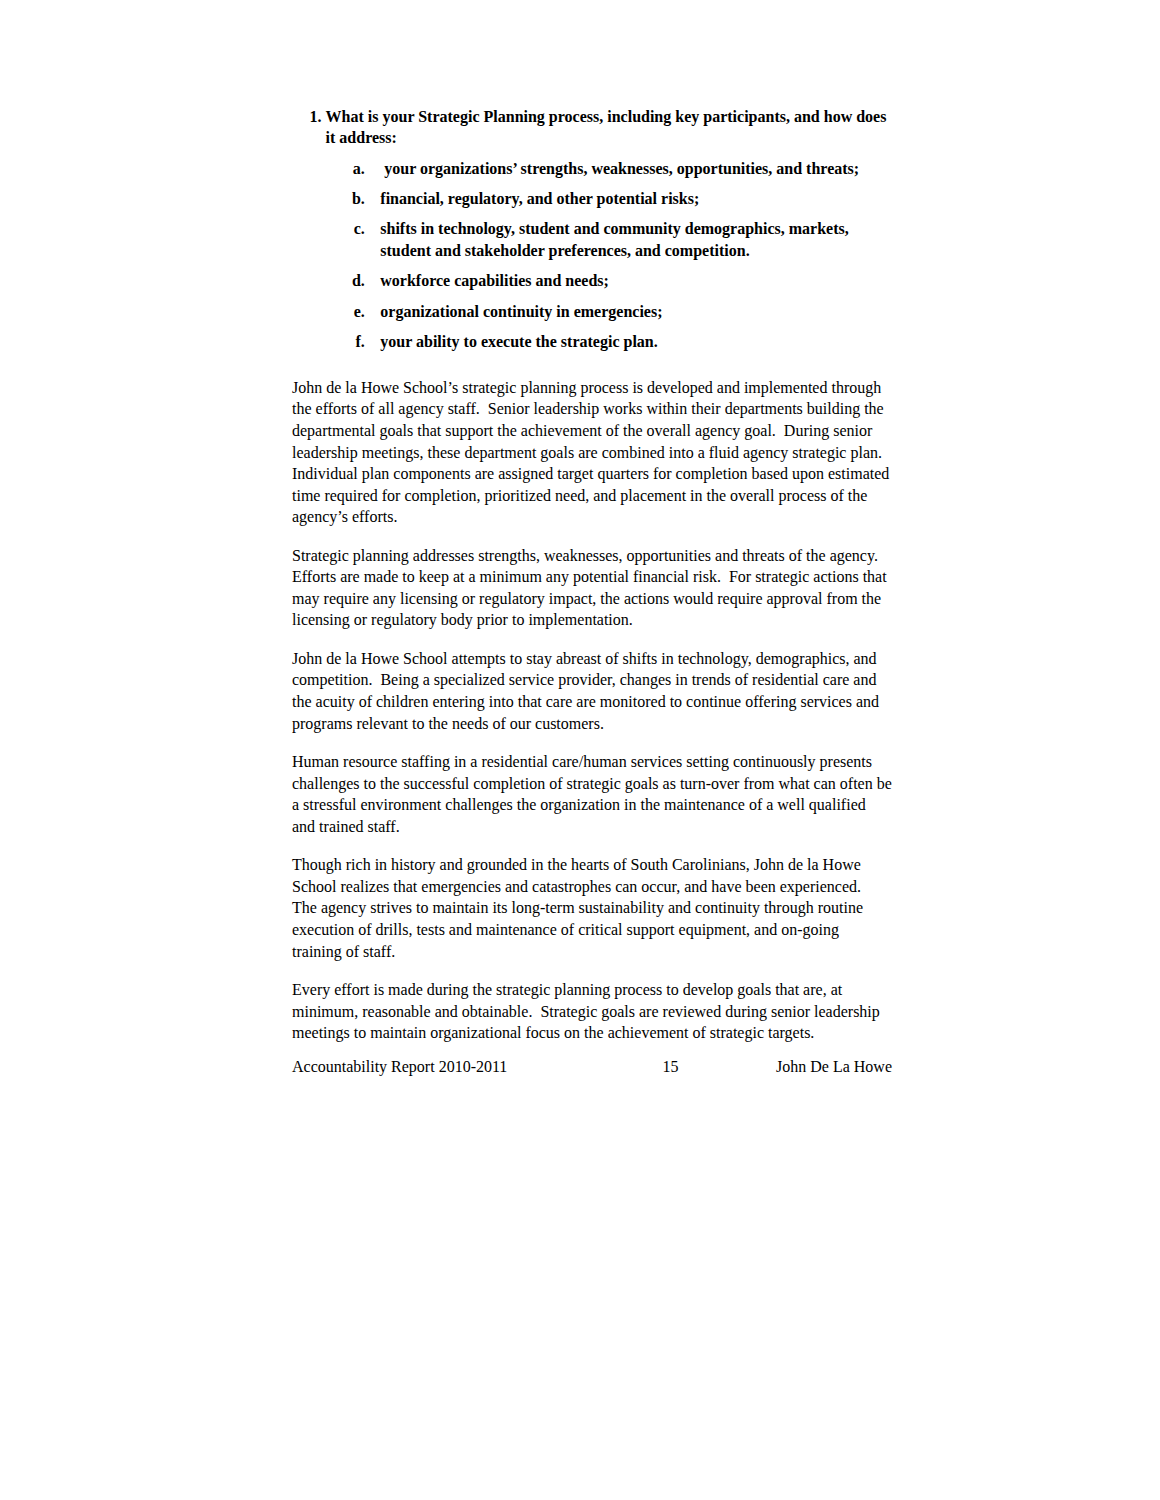What is your Strategic Planning process, including key participants, and how does it address:
your organizations’ strengths, weaknesses, opportunities, and threats;
financial, regulatory, and other potential risks;
shifts in technology, student and community demographics, markets, student and stakeholder preferences, and competition.
workforce capabilities and needs;
organizational continuity in emergencies;
your ability to execute the strategic plan.
John de la Howe School’s strategic planning process is developed and implemented through the efforts of all agency staff. Senior leadership works within their departments building the departmental goals that support the achievement of the overall agency goal. During senior leadership meetings, these department goals are combined into a fluid agency strategic plan. Individual plan components are assigned target quarters for completion based upon estimated time required for completion, prioritized need, and placement in the overall process of the agency’s efforts.
Strategic planning addresses strengths, weaknesses, opportunities and threats of the agency. Efforts are made to keep at a minimum any potential financial risk. For strategic actions that may require any licensing or regulatory impact, the actions would require approval from the licensing or regulatory body prior to implementation.
John de la Howe School attempts to stay abreast of shifts in technology, demographics, and competition. Being a specialized service provider, changes in trends of residential care and the acuity of children entering into that care are monitored to continue offering services and programs relevant to the needs of our customers.
Human resource staffing in a residential care/human services setting continuously presents challenges to the successful completion of strategic goals as turn-over from what can often be a stressful environment challenges the organization in the maintenance of a well qualified and trained staff.
Though rich in history and grounded in the hearts of South Carolinians, John de la Howe School realizes that emergencies and catastrophes can occur, and have been experienced. The agency strives to maintain its long-term sustainability and continuity through routine execution of drills, tests and maintenance of critical support equipment, and on-going training of staff.
Every effort is made during the strategic planning process to develop goals that are, at minimum, reasonable and obtainable. Strategic goals are reviewed during senior leadership meetings to maintain organizational focus on the achievement of strategic targets.
Accountability Report 2010-2011 15 John De La Howe